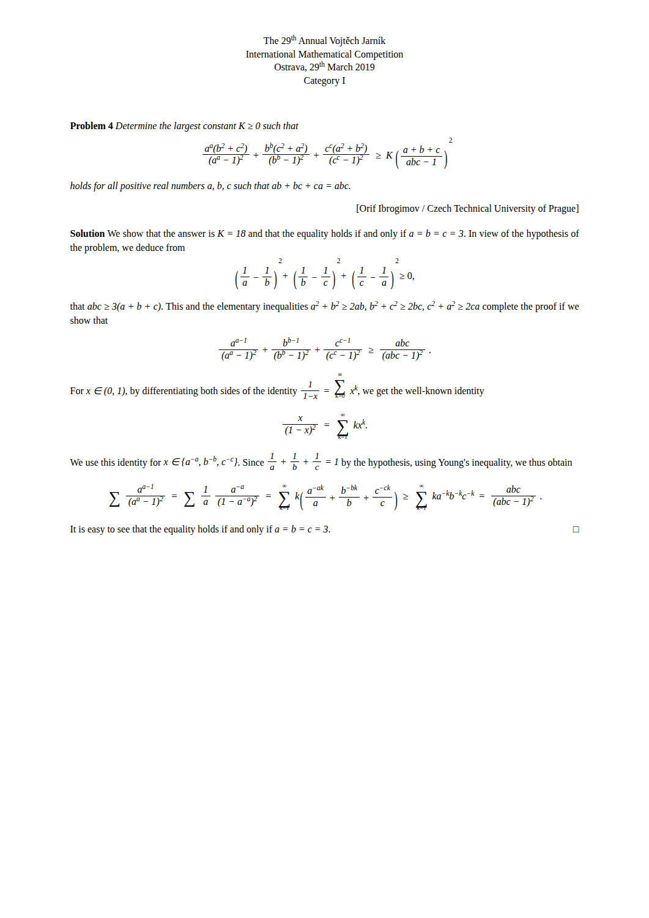The 29th Annual Vojtěch Jarník
International Mathematical Competition
Ostrava, 29th March 2019
Category I
Problem 4 Determine the largest constant K ≥ 0 such that
aa(b2 + c2) (aa − 1)2 + bb(c2 + a2) (bb − 1)2 + cc(a2 + b2) (cc − 1)2 ≥ K (a + b + c abc − 1) 2
holds for all positive real numbers a, b, c such that ab + bc + ca = abc.
[Orif Ibrogimov / Czech Technical University of Prague]
Solution We show that the answer is K = 18 and that the equality holds if and only if a = b = c = 3. In view of the hypothesis of the problem, we deduce from
(1 a − 1 b) 2 + (1 b − 1 c) 2 + (1 c − 1 a) 2 ≥ 0,
that abc ≥ 3(a + b + c). This and the elementary inequalities a2 + b2 ≥ 2ab, b2 + c2 ≥ 2bc, c2 + a2 ≥ 2ca complete the proof if we show that
aa−1 (aa − 1)2 + bb−1 (bb − 1)2 + cc−1 (cc − 1)2 ≥ abc (abc − 1)2 .
For x ∈ (0, 1), by differentiating both sides of the identity 11−x = ∞∑k=0 xk, we get the well-known identity
x (1 − x)2 = ∞ ∑ k=1 kxk.
We use this identity for x ∈ {a−a, b−b, c−c}. Since 1 a + 1 b + 1 c = 1 by the hypothesis, using Young's inequality, we thus obtain
∑ aa−1 (aa − 1)2 = ∑ 1 a a−a (1 − a−a)2 = ∞ ∑ k=1 k(a−ak a + b−bk b + c−ck c) ≥ ∞ ∑ k=1 ka−kb−kc−k = abc (abc − 1)2 .
It is easy to see that the equality holds if and only if a = b = c = 3. □